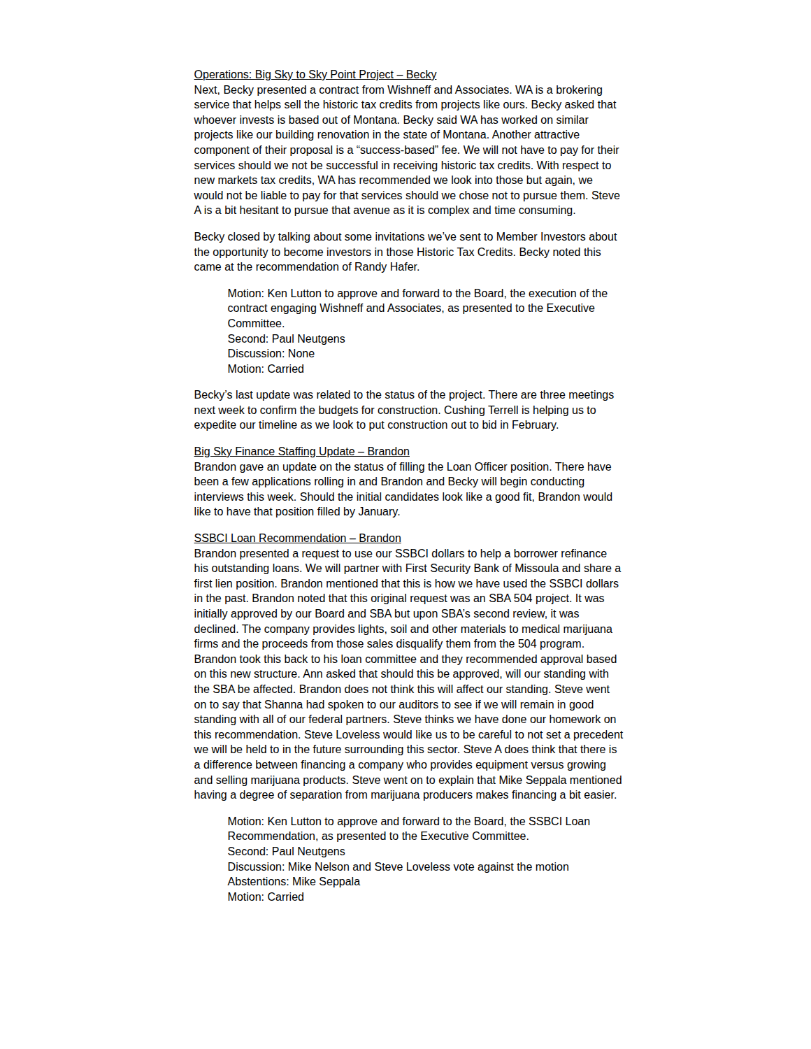Operations: Big Sky to Sky Point Project – Becky
Next, Becky presented a contract from Wishneff and Associates. WA is a brokering service that helps sell the historic tax credits from projects like ours. Becky asked that whoever invests is based out of Montana. Becky said WA has worked on similar projects like our building renovation in the state of Montana. Another attractive component of their proposal is a “success-based” fee. We will not have to pay for their services should we not be successful in receiving historic tax credits. With respect to new markets tax credits, WA has recommended we look into those but again, we would not be liable to pay for that services should we chose not to pursue them. Steve A is a bit hesitant to pursue that avenue as it is complex and time consuming.
Becky closed by talking about some invitations we’ve sent to Member Investors about the opportunity to become investors in those Historic Tax Credits. Becky noted this came at the recommendation of Randy Hafer.
Motion: Ken Lutton to approve and forward to the Board, the execution of the contract engaging Wishneff and Associates, as presented to the Executive Committee.
Second: Paul Neutgens
Discussion: None
Motion: Carried
Becky’s last update was related to the status of the project. There are three meetings next week to confirm the budgets for construction. Cushing Terrell is helping us to expedite our timeline as we look to put construction out to bid in February.
Big Sky Finance Staffing Update – Brandon
Brandon gave an update on the status of filling the Loan Officer position. There have been a few applications rolling in and Brandon and Becky will begin conducting interviews this week. Should the initial candidates look like a good fit, Brandon would like to have that position filled by January.
SSBCI Loan Recommendation – Brandon
Brandon presented a request to use our SSBCI dollars to help a borrower refinance his outstanding loans. We will partner with First Security Bank of Missoula and share a first lien position. Brandon mentioned that this is how we have used the SSBCI dollars in the past. Brandon noted that this original request was an SBA 504 project. It was initially approved by our Board and SBA but upon SBA’s second review, it was declined. The company provides lights, soil and other materials to medical marijuana firms and the proceeds from those sales disqualify them from the 504 program. Brandon took this back to his loan committee and they recommended approval based on this new structure. Ann asked that should this be approved, will our standing with the SBA be affected. Brandon does not think this will affect our standing. Steve went on to say that Shanna had spoken to our auditors to see if we will remain in good standing with all of our federal partners. Steve thinks we have done our homework on this recommendation. Steve Loveless would like us to be careful to not set a precedent we will be held to in the future surrounding this sector. Steve A does think that there is a difference between financing a company who provides equipment versus growing and selling marijuana products. Steve went on to explain that Mike Seppala mentioned having a degree of separation from marijuana producers makes financing a bit easier.
Motion: Ken Lutton to approve and forward to the Board, the SSBCI Loan Recommendation, as presented to the Executive Committee.
Second: Paul Neutgens
Discussion: Mike Nelson and Steve Loveless vote against the motion
Abstentions: Mike Seppala
Motion: Carried